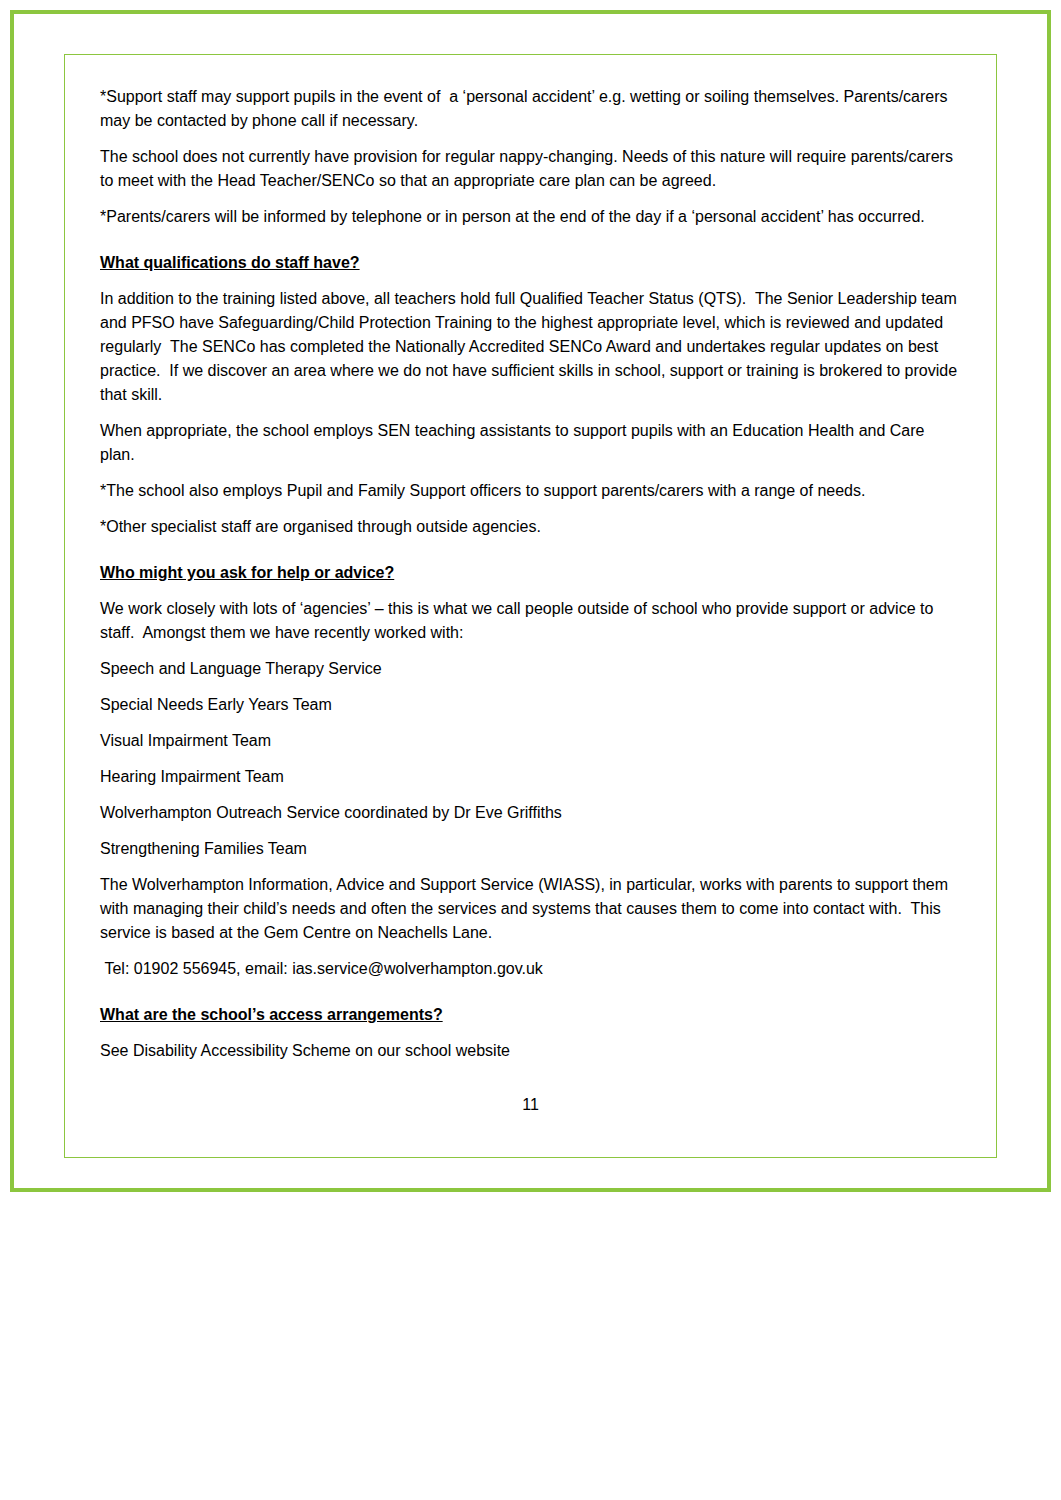*Support staff may support pupils in the event of a ‘personal accident’ e.g. wetting or soiling themselves. Parents/carers may be contacted by phone call if necessary.
The school does not currently have provision for regular nappy-changing. Needs of this nature will require parents/carers to meet with the Head Teacher/SENCo so that an appropriate care plan can be agreed.
*Parents/carers will be informed by telephone or in person at the end of the day if a ‘personal accident’ has occurred.
What qualifications do staff have?
In addition to the training listed above, all teachers hold full Qualified Teacher Status (QTS). The Senior Leadership team and PFSO have Safeguarding/Child Protection Training to the highest appropriate level, which is reviewed and updated regularly The SENCo has completed the Nationally Accredited SENCo Award and undertakes regular updates on best practice. If we discover an area where we do not have sufficient skills in school, support or training is brokered to provide that skill.
When appropriate, the school employs SEN teaching assistants to support pupils with an Education Health and Care plan.
*The school also employs Pupil and Family Support officers to support parents/carers with a range of needs.
*Other specialist staff are organised through outside agencies.
Who might you ask for help or advice?
We work closely with lots of ‘agencies’ – this is what we call people outside of school who provide support or advice to staff. Amongst them we have recently worked with:
Speech and Language Therapy Service
Special Needs Early Years Team
Visual Impairment Team
Hearing Impairment Team
Wolverhampton Outreach Service coordinated by Dr Eve Griffiths
Strengthening Families Team
The Wolverhampton Information, Advice and Support Service (WIASS), in particular, works with parents to support them with managing their child’s needs and often the services and systems that causes them to come into contact with. This service is based at the Gem Centre on Neachells Lane.
Tel: 01902 556945, email: ias.service@wolverhampton.gov.uk
What are the school’s access arrangements?
See Disability Accessibility Scheme on our school website
11